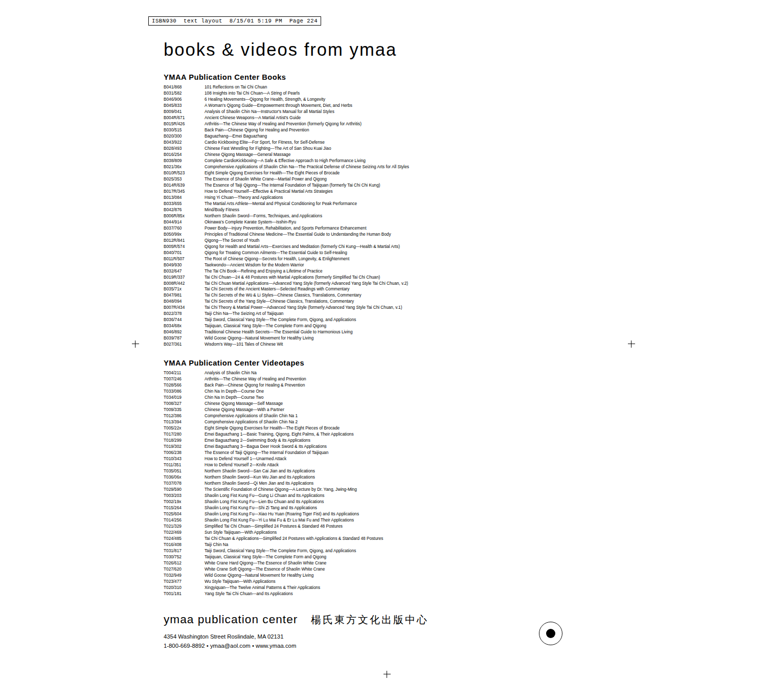ISBN930 text layout 8/15/01 5:19 PM Page 224
books & videos from ymaa
YMAA Publication Center Books
| B041/868 | 101 Reflections on Tai Chi Chuan |
| B031/582 | 108 Insights into Tai Chi Chuan—A String of Pearls |
| B046/906 | 6 Healing Movements—Qigong for Health, Strength, & Longevity |
| B045/833 | A Woman's Qigong Guide—Empowerment through Movement, Diet, and Herbs |
| B009/041 | Analysis of Shaolin Chin Na—Instructor's Manual for all Martial Styles |
| B004R/671 | Ancient Chinese Weapons—A Martial Artist's Guide |
| B015R/426 | Arthritis—The Chinese Way of Healing and Prevention (formerly Qigong for Arthritis) |
| B030/515 | Back Pain—Chinese Qigong for Healing and Prevention |
| B020/300 | Baguazhang—Emei Baguazhang |
| B043/922 | Cardio Kickboxing Elite—For Sport, for Fitness, for Self-Defense |
| B028/493 | Chinese Fast Wrestling for Fighting—The Art of San Shou Kuai Jiao |
| B016/254 | Chinese Qigong Massage—General Massage |
| B038/809 | Complete CardioKickboxing—A Safe & Effective Approach to High Performance Living |
| B021/36x | Comprehensive Applications of Shaolin Chin Na—The Practical Defense of Chinese Seizing Arts for All Styles |
| B010R/523 | Eight Simple Qigong Exercises for Health—The Eight Pieces of Brocade |
| B025/353 | The Essence of Shaolin White Crane—Martial Power and Qigong |
| B014R/639 | The Essence of Taiji Qigong—The Internal Foundation of Taijiquan (formerly Tai Chi Chi Kung) |
| B017R/345 | How to Defend Yourself—Effective & Practical Martial Arts Strategies |
| B013/084 | Hsing Yi Chuan—Theory and Applications |
| B033/655 | The Martial Arts Athlete—Mental and Physical Conditioning for Peak Performance |
| B042/876 | Mind/Body Fitness |
| B006R/85x | Northern Shaolin Sword—Forms, Techniques, and Applications |
| B044/914 | Okinawa's Complete Karate System—Isshin-Ryu |
| B037/760 | Power Body—Injury Prevention, Rehabilitation, and Sports Performance Enhancement |
| B050/99x | Principles of Traditional Chinese Medicine—The Essential Guide to Understanding the Human Body |
| B012R/841 | Qigong—The Secret of Youth |
| B005R/574 | Qigong for Health and Martial Arts—Exercises and Meditation (formerly Chi Kung—Health & Martial Arts) |
| B040/701 | Qigong for Treating Common Ailments—The Essential Guide to Self-Healing |
| B011R/507 | The Root of Chinese Qigong—Secrets for Health, Longevity, & Enlightenment |
| B049/930 | Taekwondo—Ancient Wisdom for the Modern Warrior |
| B032/647 | The Tai Chi Book—Refining and Enjoying a Lifetime of Practice |
| B019R/337 | Tai Chi Chuan—24 & 48 Postures with Martial Applications (formerly Simplified Tai Chi Chuan) |
| B008R/442 | Tai Chi Chuan Martial Applications—Advanced Yang Style (formerly Advanced Yang Style Tai Chi Chuan, v.2) |
| B035/71x | Tai Chi Secrets of the Ancient Masters—Selected Readings with Commentary |
| B047/981 | Tai Chi Secrets of the Wü & Li Styles—Chinese Classics, Translations, Commentary |
| B048/094 | Tai Chi Secrets of the Yang Style—Chinese Classics, Translations, Commentary |
| B007R/434 | Tai Chi Theory & Martial Power—Advanced Yang Style (formerly Advanced Yang Style Tai Chi Chuan, v.1) |
| B022/378 | Taiji Chin Na—The Seizing Art of Taijiquan |
| B036/744 | Taiji Sword, Classical Yang Style—The Complete Form, Qigong, and Applications |
| B034/68x | Taijiquan, Classical Yang Style—The Complete Form and Qigong |
| B046/892 | Traditional Chinese Health Secrets—The Essential Guide to Harmonious Living |
| B039/787 | Wild Goose Qigong—Natural Movement for Healthy Living |
| B027/361 | Wisdom's Way—101 Tales of Chinese Wit |
YMAA Publication Center Videotapes
| T004/211 | Analysis of Shaolin Chin Na |
| T007/246 | Arthritis—The Chinese Way of Healing and Prevention |
| T028/566 | Back Pain—Chinese Qigong for Healing & Prevention |
| T033/086 | Chin Na In Depth—Course One |
| T034/019 | Chin Na In Depth—Course Two |
| T008/327 | Chinese Qigong Massage—Self Massage |
| T009/335 | Chinese Qigong Massage—With a Partner |
| T012/386 | Comprehensive Applications of Shaolin Chin Na 1 |
| T013/394 | Comprehensive Applications of Shaolin Chin Na 2 |
| T005/22x | Eight Simple Qigong Exercises for Health—The Eight Pieces of Brocade |
| T017/280 | Emei Baguazhang 1—Basic Training, Qigong, Eight Palms, & Their Applications |
| T018/299 | Emei Baguazhang 2—Swimming Body & Its Applications |
| T019/302 | Emei Baguazhang 3—Bagua Deer Hook Sword & Its Applications |
| T006/238 | The Essence of Taiji Qigong—The Internal Foundation of Taijiquan |
| T010/343 | How to Defend Yourself 1—Unarmed Attack |
| T011/351 | How to Defend Yourself 2—Knife Attack |
| T035/051 | Northern Shaolin Sword—San Cai Jian and Its Applications |
| T036/06x | Northern Shaolin Sword—Kun Wu Jian and Its Applications |
| T037/078 | Northern Shaolin Sword—Qi Men Jian and Its Applications |
| T029/590 | The Scientific Foundation of Chinese Qigong—A Lecture by Dr. Yang, Jwing-Ming |
| T003/203 | Shaolin Long Fist Kung Fu—Gung Li Chuan and Its Applications |
| T002/19x | Shaolin Long Fist Kung Fu—Lien Bu Chuan and Its Applications |
| T015/264 | Shaolin Long Fist Kung Fu—Shi Zi Tang and Its Applications |
| T025/604 | Shaolin Long Fist Kung Fu—Xiao Hu Yuan (Roaring Tiger Fist) and Its Applications |
| T014/256 | Shaolin Long Fist Kung Fu—Yi Lu Mai Fu & Er Lu Mai Fu and Their Applications |
| T021/329 | Simplified Tai Chi Chuan—Simplified 24 Postures & Standard 48 Postures |
| T022/469 | Sun Style Taijiquan—With Applications |
| T024/485 | Tai Chi Chuan & Applications—Simplified 24 Postures with Applications & Standard 48 Postures |
| T016/408 | Taiji Chin Na |
| T031/817 | Taiji Sword, Classical Yang Style—The Complete Form, Qigong, and Applications |
| T030/752 | Taijiquan, Classical Yang Style—The Complete Form and Qigong |
| T026/612 | White Crane Hard Qigong—The Essence of Shaolin White Crane |
| T027/620 | White Crane Soft Qigong—The Essence of Shaolin White Crane |
| T032/949 | Wild Goose Qigong—Natural Movement for Healthy Living |
| T023/477 | Wu Style Taijiquan—With Applications |
| T020/310 | Xingyiquan—The Twelve Animal Patterns & Their Applications |
| T001/181 | Yang Style Tai Chi Chuan—and Its Applications |
ymaa publication center 楊氏東方文化出版中心
4354 Washington Street Roslindale, MA 02131
1-800-669-8892 • ymaa@aol.com • www.ymaa.com